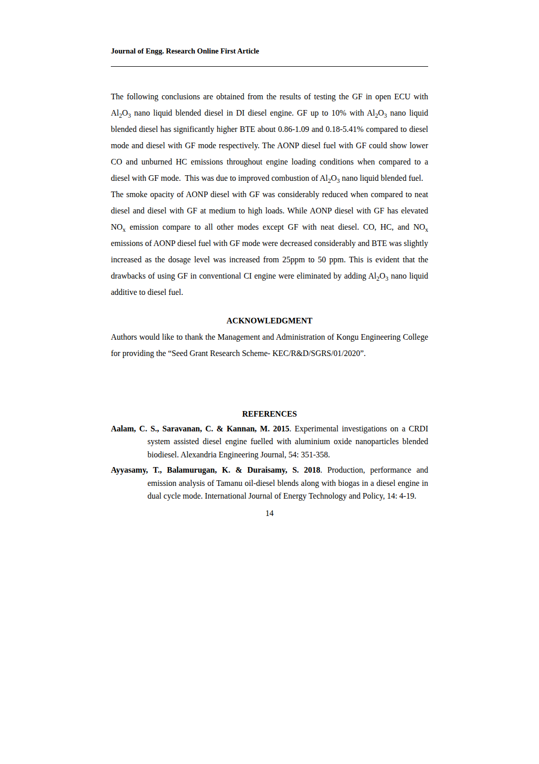Journal of Engg. Research Online First Article
The following conclusions are obtained from the results of testing the GF in open ECU with Al2O3 nano liquid blended diesel in DI diesel engine. GF up to 10% with Al2O3 nano liquid blended diesel has significantly higher BTE about 0.86-1.09 and 0.18-5.41% compared to diesel mode and diesel with GF mode respectively. The AONP diesel fuel with GF could show lower CO and unburned HC emissions throughout engine loading conditions when compared to a diesel with GF mode. This was due to improved combustion of Al2O3 nano liquid blended fuel.
The smoke opacity of AONP diesel with GF was considerably reduced when compared to neat diesel and diesel with GF at medium to high loads. While AONP diesel with GF has elevated NOx emission compare to all other modes except GF with neat diesel. CO, HC, and NOx emissions of AONP diesel fuel with GF mode were decreased considerably and BTE was slightly increased as the dosage level was increased from 25ppm to 50 ppm. This is evident that the drawbacks of using GF in conventional CI engine were eliminated by adding Al2O3 nano liquid additive to diesel fuel.
ACKNOWLEDGMENT
Authors would like to thank the Management and Administration of Kongu Engineering College for providing the “Seed Grant Research Scheme- KEC/R&D/SGRS/01/2020”.
REFERENCES
Aalam, C. S., Saravanan, C. & Kannan, M. 2015. Experimental investigations on a CRDI system assisted diesel engine fuelled with aluminium oxide nanoparticles blended biodiesel. Alexandria Engineering Journal, 54: 351-358.
Ayyasamy, T., Balamurugan, K. & Duraisamy, S. 2018. Production, performance and emission analysis of Tamanu oil-diesel blends along with biogas in a diesel engine in dual cycle mode. International Journal of Energy Technology and Policy, 14: 4-19.
14